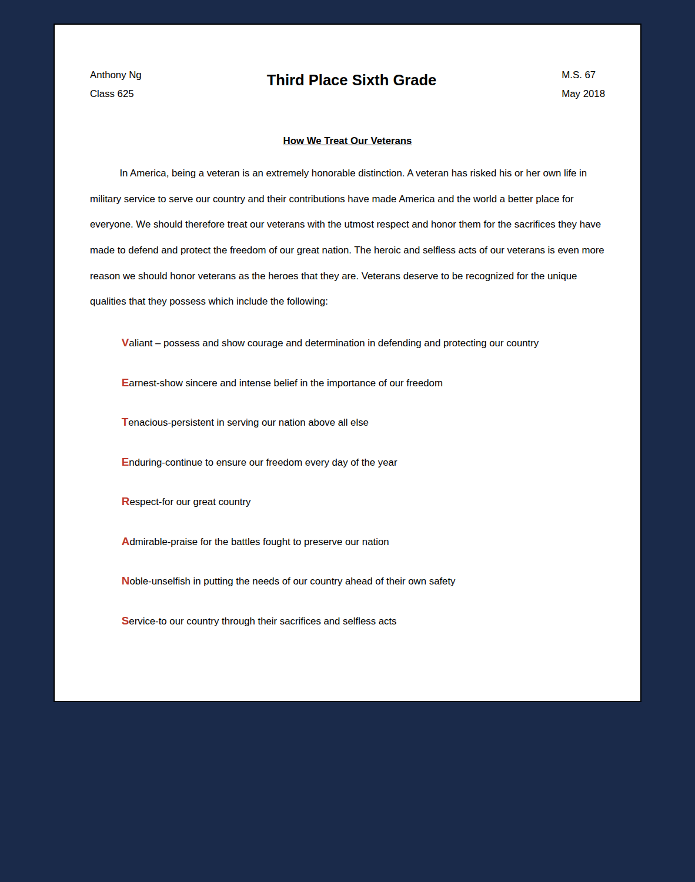Anthony Ng
Class 625
Third Place Sixth Grade
M.S. 67
May 2018
How We Treat Our Veterans
In America, being a veteran is an extremely honorable distinction. A veteran has risked his or her own life in military service to serve our country and their contributions have made America and the world a better place for everyone. We should therefore treat our veterans with the utmost respect and honor them for the sacrifices they have made to defend and protect the freedom of our great nation. The heroic and selfless acts of our veterans is even more reason we should honor veterans as the heroes that they are. Veterans deserve to be recognized for the unique qualities that they possess which include the following:
Valiant – possess and show courage and determination in defending and protecting our country
Earnest-show sincere and intense belief in the importance of our freedom
Tenacious-persistent in serving our nation above all else
Enduring-continue to ensure our freedom every day of the year
Respect-for our great country
Admirable-praise for the battles fought to preserve our nation
Noble-unselfish in putting the needs of our country ahead of their own safety
Service-to our country through their sacrifices and selfless acts